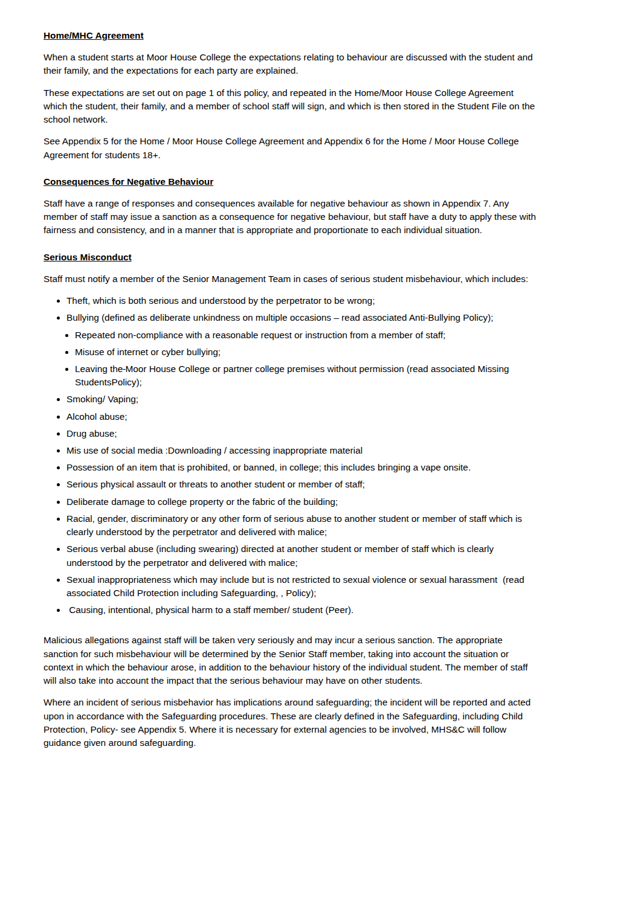Home/MHC Agreement
When a student starts at Moor House College the expectations relating to behaviour are discussed with the student and their family, and the expectations for each party are explained.
These expectations are set out on page 1 of this policy, and repeated in the Home/Moor House College Agreement which the student, their family, and a member of school staff will sign, and which is then stored in the Student File on the school network.
See Appendix 5 for the Home / Moor House College Agreement and Appendix 6 for the Home / Moor House College Agreement for students 18+.
Consequences for Negative Behaviour
Staff have a range of responses and consequences available for negative behaviour as shown in Appendix 7. Any member of staff may issue a sanction as a consequence for negative behaviour, but staff have a duty to apply these with fairness and consistency, and in a manner that is appropriate and proportionate to each individual situation.
Serious Misconduct
Staff must notify a member of the Senior Management Team in cases of serious student misbehaviour, which includes:
Theft, which is both serious and understood by the perpetrator to be wrong;
Bullying (defined as deliberate unkindness on multiple occasions – read associated Anti-Bullying Policy);
Repeated non-compliance with a reasonable request or instruction from a member of staff;
Misuse of internet or cyber bullying;
Leaving the Moor House College or partner college premises without permission (read associated Missing StudentsPolicy);
Smoking/ Vaping;
Alcohol abuse;
Drug abuse;
Mis use of social media :Downloading / accessing inappropriate material
Possession of an item that is prohibited, or banned, in college; this includes bringing a vape onsite.
Serious physical assault or threats to another student or member of staff;
Deliberate damage to college property or the fabric of the building;
Racial, gender, discriminatory or any other form of serious abuse to another student or member of staff which is clearly understood by the perpetrator and delivered with malice;
Serious verbal abuse (including swearing) directed at another student or member of staff which is clearly understood by the perpetrator and delivered with malice;
Sexual inappropriateness which may include but is not restricted to sexual violence or sexual harassment (read associated Child Protection including Safeguarding, , Policy);
Causing, intentional, physical harm to a staff member/ student (Peer).
Malicious allegations against staff will be taken very seriously and may incur a serious sanction. The appropriate sanction for such misbehaviour will be determined by the Senior Staff member, taking into account the situation or context in which the behaviour arose, in addition to the behaviour history of the individual student. The member of staff will also take into account the impact that the serious behaviour may have on other students.
Where an incident of serious misbehavior has implications around safeguarding; the incident will be reported and acted upon in accordance with the Safeguarding procedures. These are clearly defined in the Safeguarding, including Child Protection, Policy- see Appendix 5. Where it is necessary for external agencies to be involved, MHS&C will follow guidance given around safeguarding.